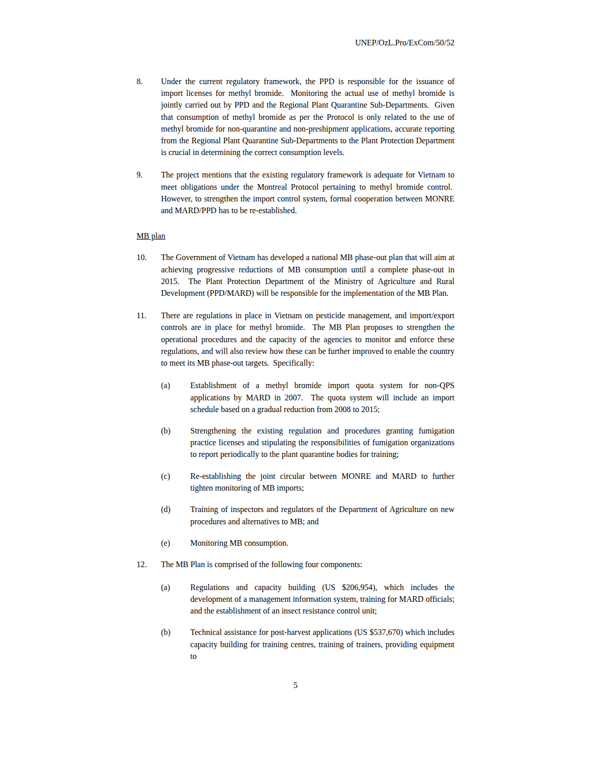UNEP/OzL.Pro/ExCom/50/52
8. Under the current regulatory framework, the PPD is responsible for the issuance of import licenses for methyl bromide. Monitoring the actual use of methyl bromide is jointly carried out by PPD and the Regional Plant Quarantine Sub-Departments. Given that consumption of methyl bromide as per the Protocol is only related to the use of methyl bromide for non-quarantine and non-preshipment applications, accurate reporting from the Regional Plant Quarantine Sub-Departments to the Plant Protection Department is crucial in determining the correct consumption levels.
9. The project mentions that the existing regulatory framework is adequate for Vietnam to meet obligations under the Montreal Protocol pertaining to methyl bromide control. However, to strengthen the import control system, formal cooperation between MONRE and MARD/PPD has to be re-established.
MB plan
10. The Government of Vietnam has developed a national MB phase-out plan that will aim at achieving progressive reductions of MB consumption until a complete phase-out in 2015. The Plant Protection Department of the Ministry of Agriculture and Rural Development (PPD/MARD) will be responsible for the implementation of the MB Plan.
11. There are regulations in place in Vietnam on pesticide management, and import/export controls are in place for methyl bromide. The MB Plan proposes to strengthen the operational procedures and the capacity of the agencies to monitor and enforce these regulations, and will also review how these can be further improved to enable the country to meet its MB phase-out targets. Specifically:
(a) Establishment of a methyl bromide import quota system for non-QPS applications by MARD in 2007. The quota system will include an import schedule based on a gradual reduction from 2008 to 2015;
(b) Strengthening the existing regulation and procedures granting fumigation practice licenses and stipulating the responsibilities of fumigation organizations to report periodically to the plant quarantine bodies for training;
(c) Re-establishing the joint circular between MONRE and MARD to further tighten monitoring of MB imports;
(d) Training of inspectors and regulators of the Department of Agriculture on new procedures and alternatives to MB; and
(e) Monitoring MB consumption.
12. The MB Plan is comprised of the following four components:
(a) Regulations and capacity building (US $206,954), which includes the development of a management information system, training for MARD officials; and the establishment of an insect resistance control unit;
(b) Technical assistance for post-harvest applications (US $537,670) which includes capacity building for training centres, training of trainers, providing equipment to
5